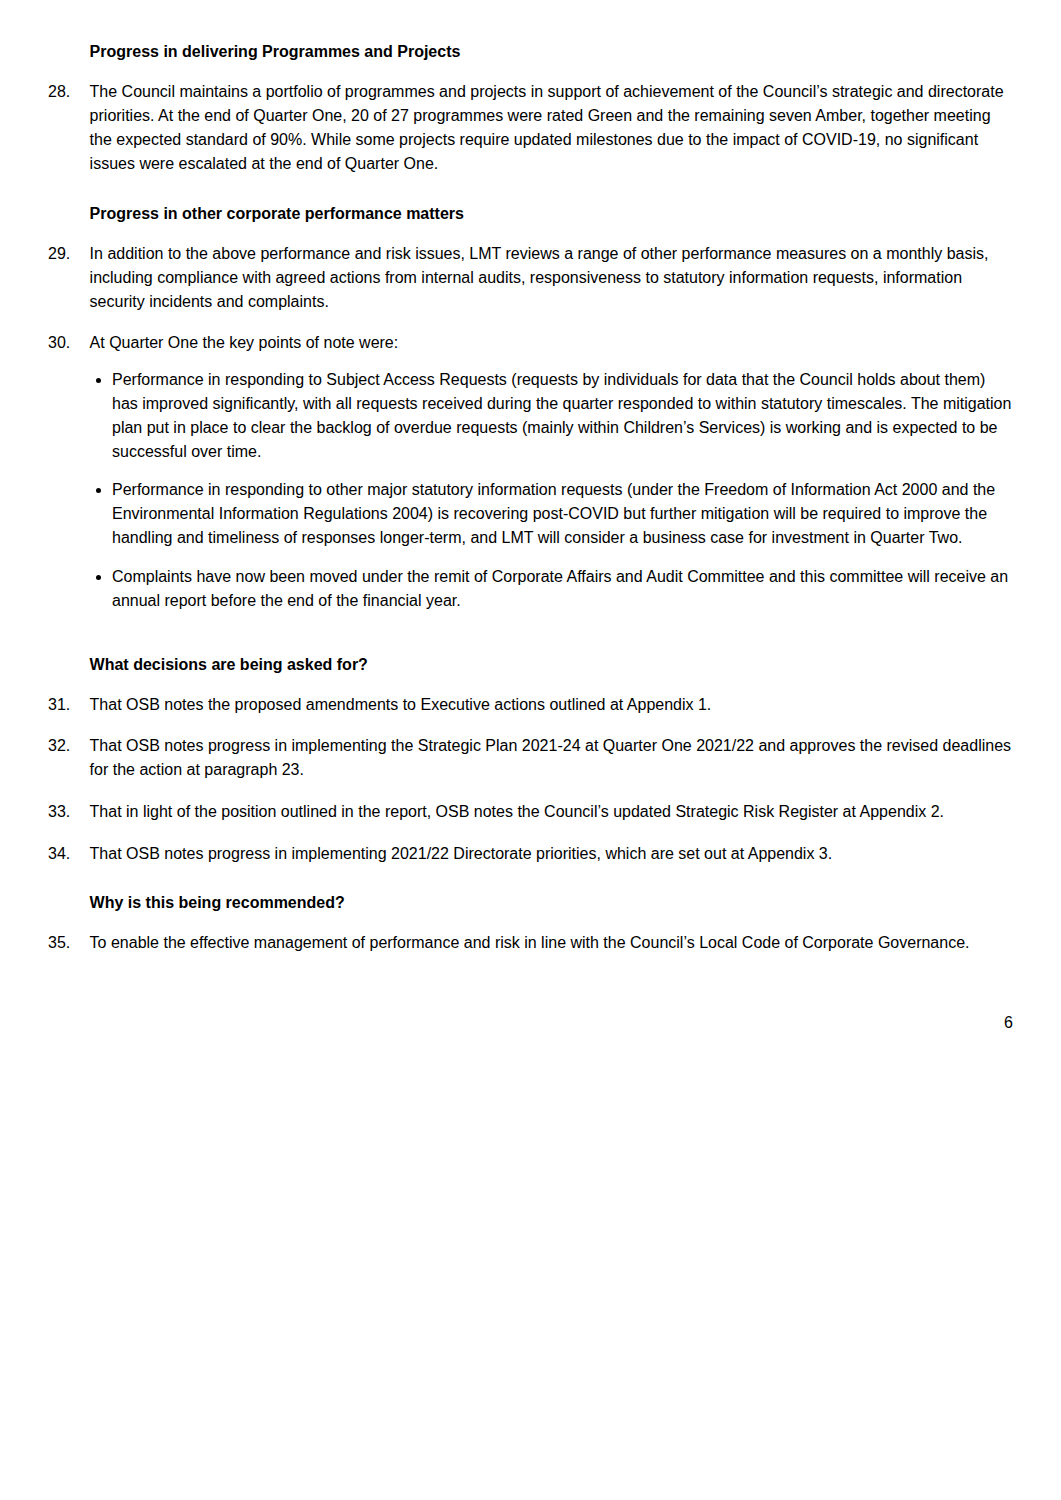Progress in delivering Programmes and Projects
28.
The Council maintains a portfolio of programmes and projects in support of achievement of the Council’s strategic and directorate priorities. At the end of Quarter One, 20 of 27 programmes were rated Green and the remaining seven Amber, together meeting the expected standard of 90%. While some projects require updated milestones due to the impact of COVID-19, no significant issues were escalated at the end of Quarter One.
Progress in other corporate performance matters
29.
In addition to the above performance and risk issues, LMT reviews a range of other performance measures on a monthly basis, including compliance with agreed actions from internal audits, responsiveness to statutory information requests, information security incidents and complaints.
30.
At Quarter One the key points of note were:
Performance in responding to Subject Access Requests (requests by individuals for data that the Council holds about them) has improved significantly, with all requests received during the quarter responded to within statutory timescales. The mitigation plan put in place to clear the backlog of overdue requests (mainly within Children’s Services) is working and is expected to be successful over time.
Performance in responding to other major statutory information requests (under the Freedom of Information Act 2000 and the Environmental Information Regulations 2004) is recovering post-COVID but further mitigation will be required to improve the handling and timeliness of responses longer-term, and LMT will consider a business case for investment in Quarter Two.
Complaints have now been moved under the remit of Corporate Affairs and Audit Committee and this committee will receive an annual report before the end of the financial year.
What decisions are being asked for?
31.
That OSB notes the proposed amendments to Executive actions outlined at Appendix 1.
32.
That OSB notes progress in implementing the Strategic Plan 2021-24 at Quarter One 2021/22 and approves the revised deadlines for the action at paragraph 23.
33.
That in light of the position outlined in the report, OSB notes the Council’s updated Strategic Risk Register at Appendix 2.
34.
That OSB notes progress in implementing 2021/22 Directorate priorities, which are set out at Appendix 3.
Why is this being recommended?
35.
To enable the effective management of performance and risk in line with the Council’s Local Code of Corporate Governance.
6